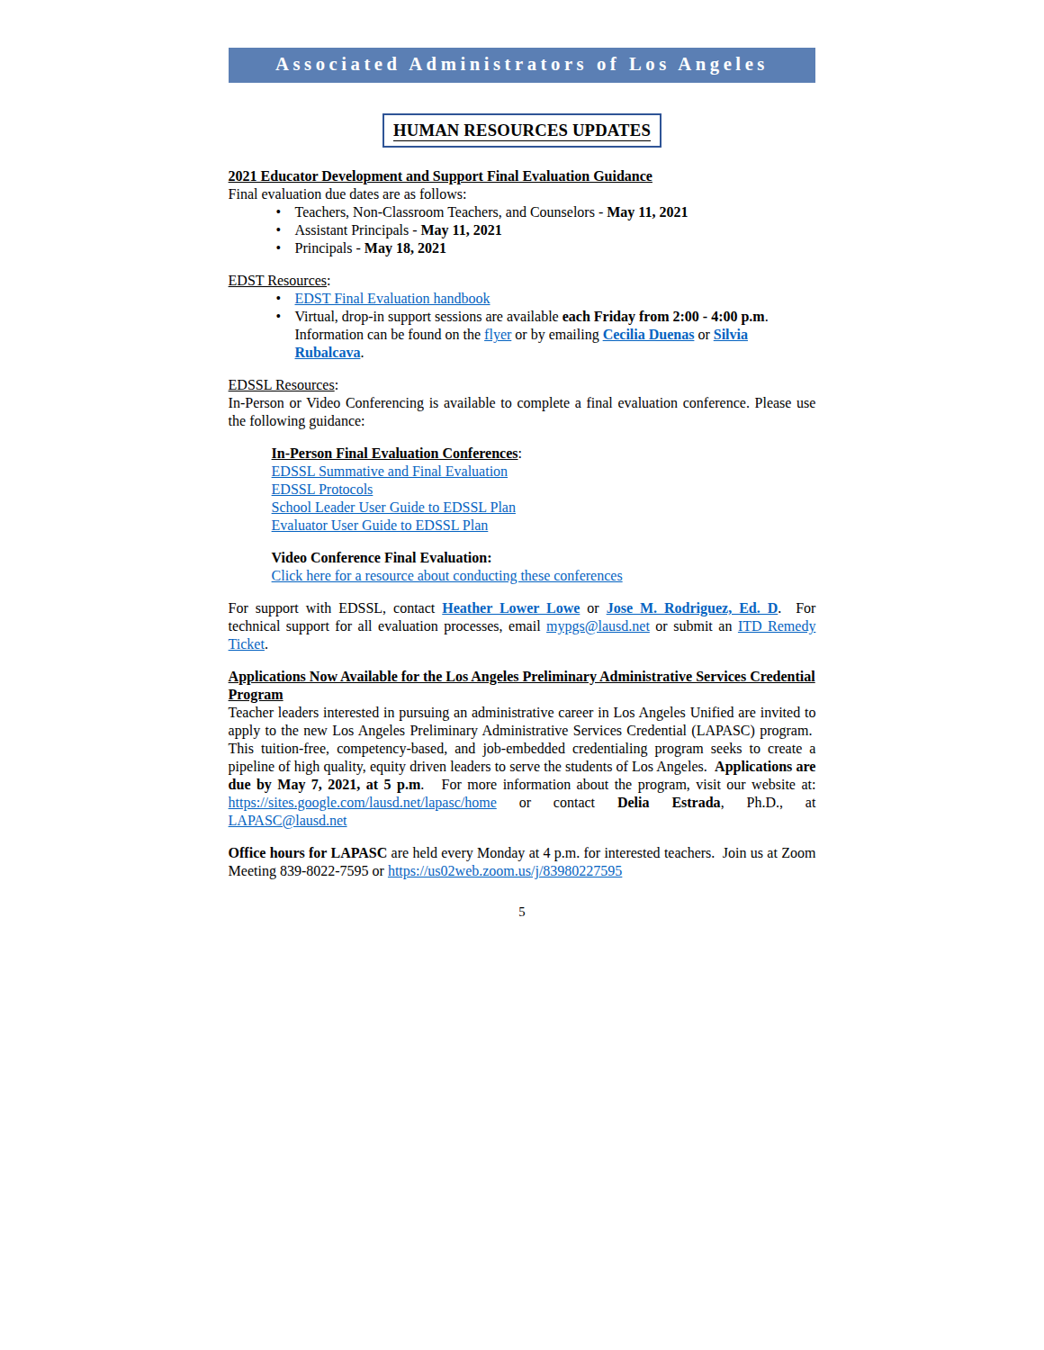Associated Administrators of Los Angeles
HUMAN RESOURCES UPDATES
2021 Educator Development and Support Final Evaluation Guidance
Final evaluation due dates are as follows:
Teachers, Non-Classroom Teachers, and Counselors - May 11, 2021
Assistant Principals - May 11, 2021
Principals - May 18, 2021
EDST Resources:
EDST Final Evaluation handbook
Virtual, drop-in support sessions are available each Friday from 2:00 - 4:00 p.m. Information can be found on the flyer or by emailing Cecilia Duenas or Silvia Rubalcava.
EDSSL Resources:
In-Person or Video Conferencing is available to complete a final evaluation conference. Please use the following guidance:
In-Person Final Evaluation Conferences:
EDSSL Summative and Final Evaluation EDSSL Protocols School Leader User Guide to EDSSL Plan Evaluator User Guide to EDSSL Plan
Video Conference Final Evaluation:
Click here for a resource about conducting these conferences
For support with EDSSL, contact Heather Lower Lowe or Jose M. Rodriguez, Ed. D. For technical support for all evaluation processes, email mypgs@lausd.net or submit an ITD Remedy Ticket.
Applications Now Available for the Los Angeles Preliminary Administrative Services Credential Program
Teacher leaders interested in pursuing an administrative career in Los Angeles Unified are invited to apply to the new Los Angeles Preliminary Administrative Services Credential (LAPASC) program. This tuition-free, competency-based, and job-embedded credentialing program seeks to create a pipeline of high quality, equity driven leaders to serve the students of Los Angeles. Applications are due by May 7, 2021, at 5 p.m. For more information about the program, visit our website at: https://sites.google.com/lausd.net/lapasc/home or contact Delia Estrada, Ph.D., at LAPASC@lausd.net
Office hours for LAPASC are held every Monday at 4 p.m. for interested teachers. Join us at Zoom Meeting 839-8022-7595 or https://us02web.zoom.us/j/83980227595
5